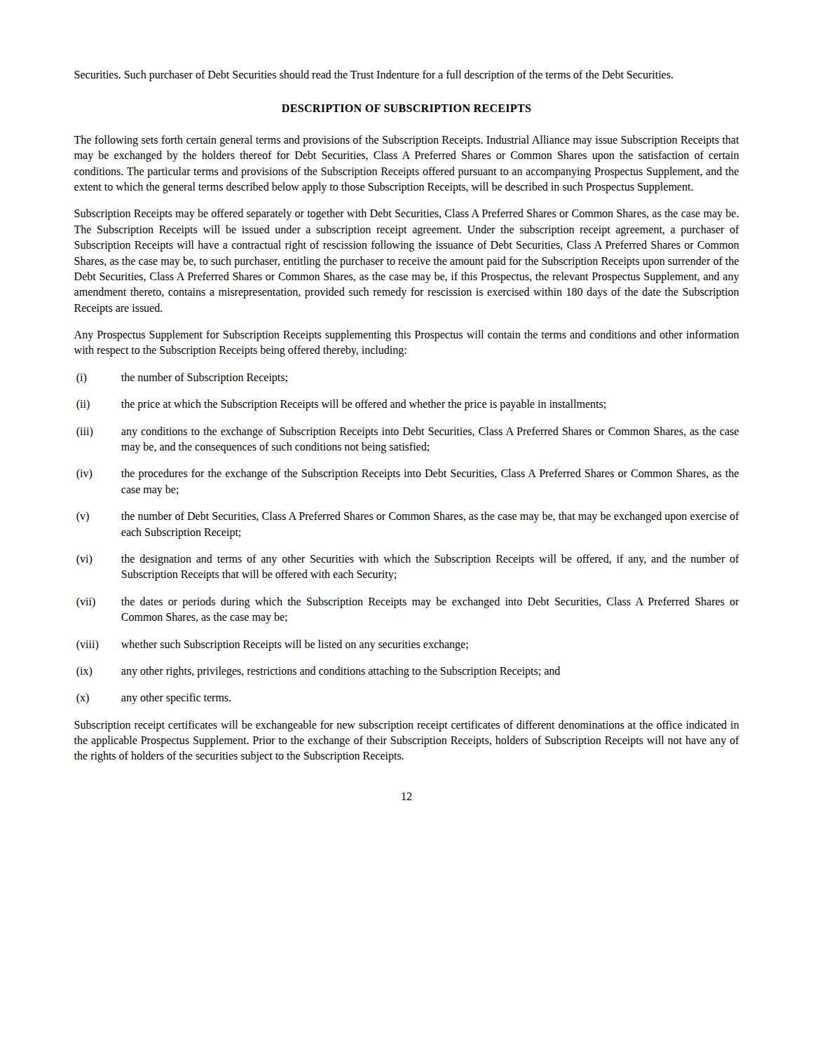Securities. Such purchaser of Debt Securities should read the Trust Indenture for a full description of the terms of the Debt Securities.
DESCRIPTION OF SUBSCRIPTION RECEIPTS
The following sets forth certain general terms and provisions of the Subscription Receipts. Industrial Alliance may issue Subscription Receipts that may be exchanged by the holders thereof for Debt Securities, Class A Preferred Shares or Common Shares upon the satisfaction of certain conditions. The particular terms and provisions of the Subscription Receipts offered pursuant to an accompanying Prospectus Supplement, and the extent to which the general terms described below apply to those Subscription Receipts, will be described in such Prospectus Supplement.
Subscription Receipts may be offered separately or together with Debt Securities, Class A Preferred Shares or Common Shares, as the case may be. The Subscription Receipts will be issued under a subscription receipt agreement. Under the subscription receipt agreement, a purchaser of Subscription Receipts will have a contractual right of rescission following the issuance of Debt Securities, Class A Preferred Shares or Common Shares, as the case may be, to such purchaser, entitling the purchaser to receive the amount paid for the Subscription Receipts upon surrender of the Debt Securities, Class A Preferred Shares or Common Shares, as the case may be, if this Prospectus, the relevant Prospectus Supplement, and any amendment thereto, contains a misrepresentation, provided such remedy for rescission is exercised within 180 days of the date the Subscription Receipts are issued.
Any Prospectus Supplement for Subscription Receipts supplementing this Prospectus will contain the terms and conditions and other information with respect to the Subscription Receipts being offered thereby, including:
(i)
the number of Subscription Receipts;
(ii)
the price at which the Subscription Receipts will be offered and whether the price is payable in installments;
(iii)
any conditions to the exchange of Subscription Receipts into Debt Securities, Class A Preferred Shares or Common Shares, as the case may be, and the consequences of such conditions not being satisfied;
(iv)
the procedures for the exchange of the Subscription Receipts into Debt Securities, Class A Preferred Shares or Common Shares, as the case may be;
(v)
the number of Debt Securities, Class A Preferred Shares or Common Shares, as the case may be, that may be exchanged upon exercise of each Subscription Receipt;
(vi)
the designation and terms of any other Securities with which the Subscription Receipts will be offered, if any, and the number of Subscription Receipts that will be offered with each Security;
(vii)
the dates or periods during which the Subscription Receipts may be exchanged into Debt Securities, Class A Preferred Shares or Common Shares, as the case may be;
(viii)
whether such Subscription Receipts will be listed on any securities exchange;
(ix)
any other rights, privileges, restrictions and conditions attaching to the Subscription Receipts; and
(x)
any other specific terms.
Subscription receipt certificates will be exchangeable for new subscription receipt certificates of different denominations at the office indicated in the applicable Prospectus Supplement. Prior to the exchange of their Subscription Receipts, holders of Subscription Receipts will not have any of the rights of holders of the securities subject to the Subscription Receipts.
12